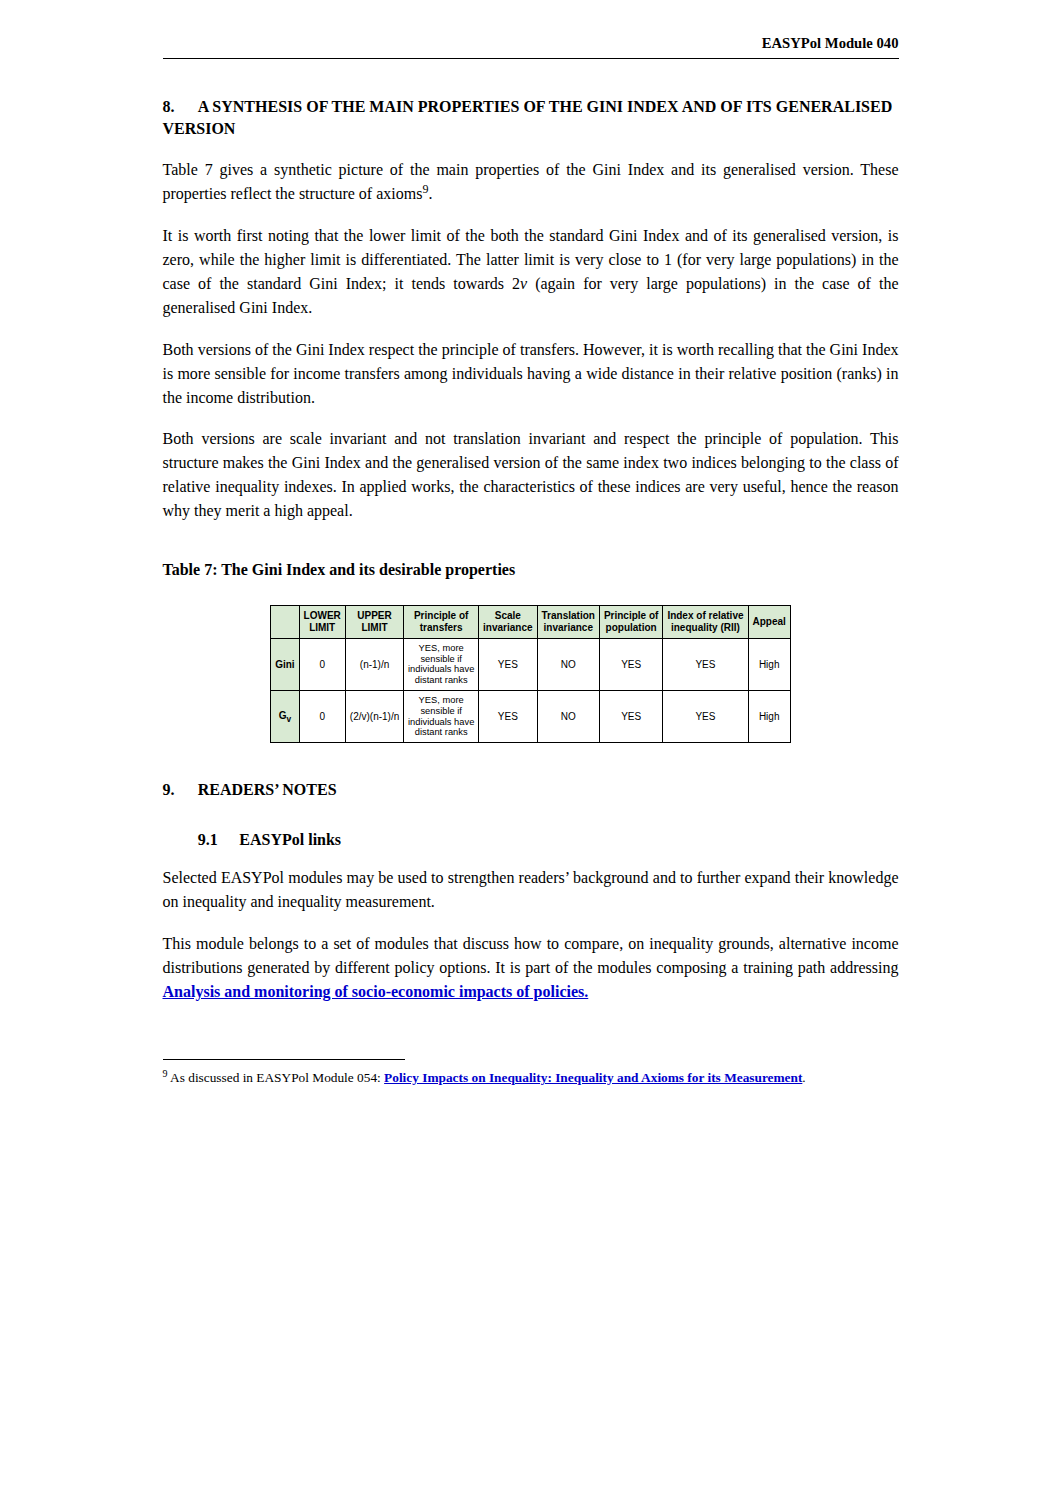EASYPol Module 040
8. A SYNTHESIS OF THE MAIN PROPERTIES OF THE GINI INDEX AND OF ITS GENERALISED VERSION
Table 7 gives a synthetic picture of the main properties of the Gini Index and its generalised version. These properties reflect the structure of axioms9.
It is worth first noting that the lower limit of the both the standard Gini Index and of its generalised version, is zero, while the higher limit is differentiated. The latter limit is very close to 1 (for very large populations) in the case of the standard Gini Index; it tends towards 2v (again for very large populations) in the case of the generalised Gini Index.
Both versions of the Gini Index respect the principle of transfers. However, it is worth recalling that the Gini Index is more sensible for income transfers among individuals having a wide distance in their relative position (ranks) in the income distribution.
Both versions are scale invariant and not translation invariant and respect the principle of population. This structure makes the Gini Index and the generalised version of the same index two indices belonging to the class of relative inequality indexes. In applied works, the characteristics of these indices are very useful, hence the reason why they merit a high appeal.
Table 7: The Gini Index and its desirable properties
| | LOWER LIMIT | UPPER LIMIT | Principle of transfers | Scale invariance | Translation invariance | Principle of population | Index of relative inequality (RII) | Appeal |
| --- | --- | --- | --- | --- | --- | --- | --- | --- |
| Gini | 0 | (n-1)/n | YES, more sensible if individuals have distant ranks | YES | NO | YES | YES | High |
| G v | 0 | (2/v)(n-1)/n | YES, more sensible if individuals have distant ranks | YES | NO | YES | YES | High |
9. READERS’ NOTES
9.1 EASYPol links
Selected EASYPol modules may be used to strengthen readers’ background and to further expand their knowledge on inequality and inequality measurement.
This module belongs to a set of modules that discuss how to compare, on inequality grounds, alternative income distributions generated by different policy options. It is part of the modules composing a training path addressing Analysis and monitoring of socio-economic impacts of policies.
9 As discussed in EASYPol Module 054: Policy Impacts on Inequality: Inequality and Axioms for its Measurement.